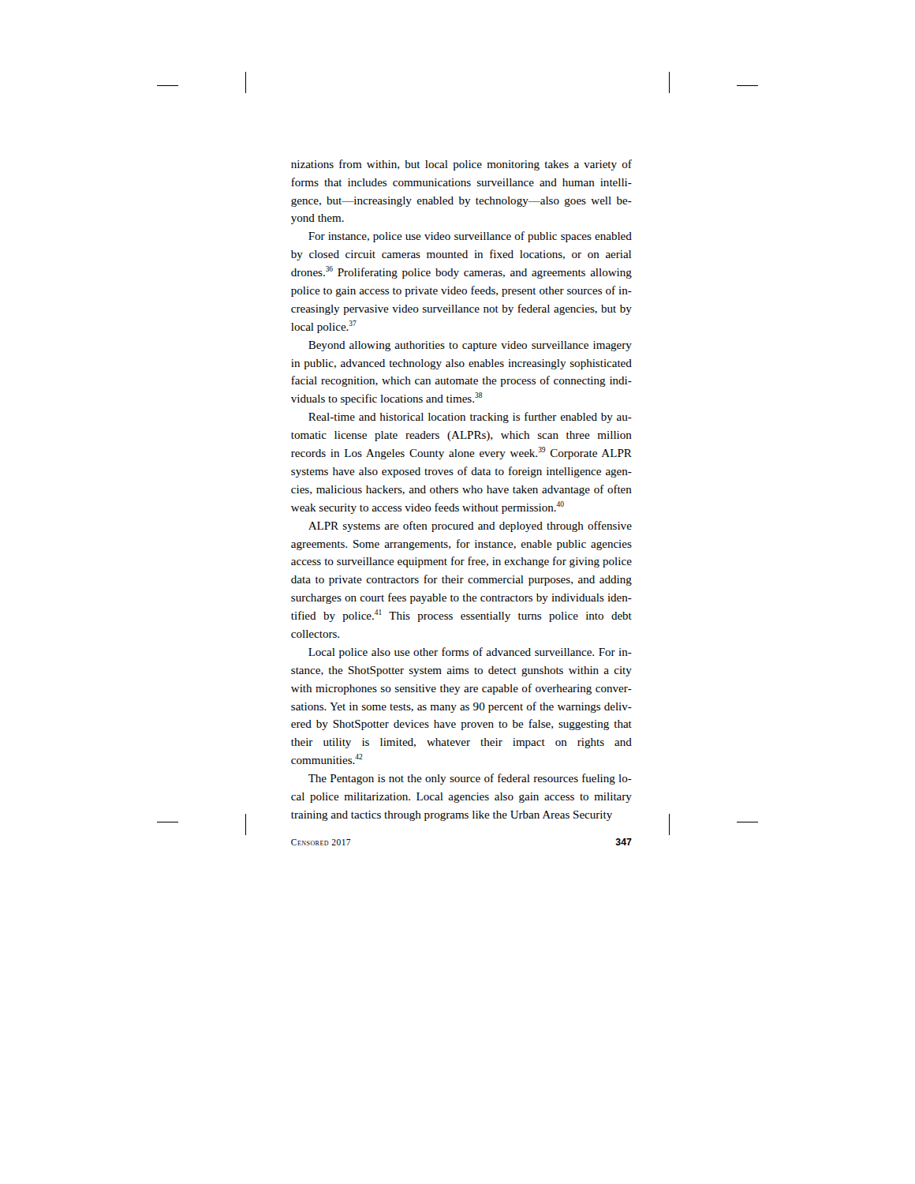nizations from within, but local police monitoring takes a variety of forms that includes communications surveillance and human intelligence, but—increasingly enabled by technology—also goes well beyond them.
For instance, police use video surveillance of public spaces enabled by closed circuit cameras mounted in fixed locations, or on aerial drones.36 Proliferating police body cameras, and agreements allowing police to gain access to private video feeds, present other sources of increasingly pervasive video surveillance not by federal agencies, but by local police.37
Beyond allowing authorities to capture video surveillance imagery in public, advanced technology also enables increasingly sophisticated facial recognition, which can automate the process of connecting individuals to specific locations and times.38
Real-time and historical location tracking is further enabled by automatic license plate readers (ALPRs), which scan three million records in Los Angeles County alone every week.39 Corporate ALPR systems have also exposed troves of data to foreign intelligence agencies, malicious hackers, and others who have taken advantage of often weak security to access video feeds without permission.40
ALPR systems are often procured and deployed through offensive agreements. Some arrangements, for instance, enable public agencies access to surveillance equipment for free, in exchange for giving police data to private contractors for their commercial purposes, and adding surcharges on court fees payable to the contractors by individuals identified by police.41 This process essentially turns police into debt collectors.
Local police also use other forms of advanced surveillance. For instance, the ShotSpotter system aims to detect gunshots within a city with microphones so sensitive they are capable of overhearing conversations. Yet in some tests, as many as 90 percent of the warnings delivered by ShotSpotter devices have proven to be false, suggesting that their utility is limited, whatever their impact on rights and communities.42
The Pentagon is not the only source of federal resources fueling local police militarization. Local agencies also gain access to military training and tactics through programs like the Urban Areas Security
Censored 2017 347